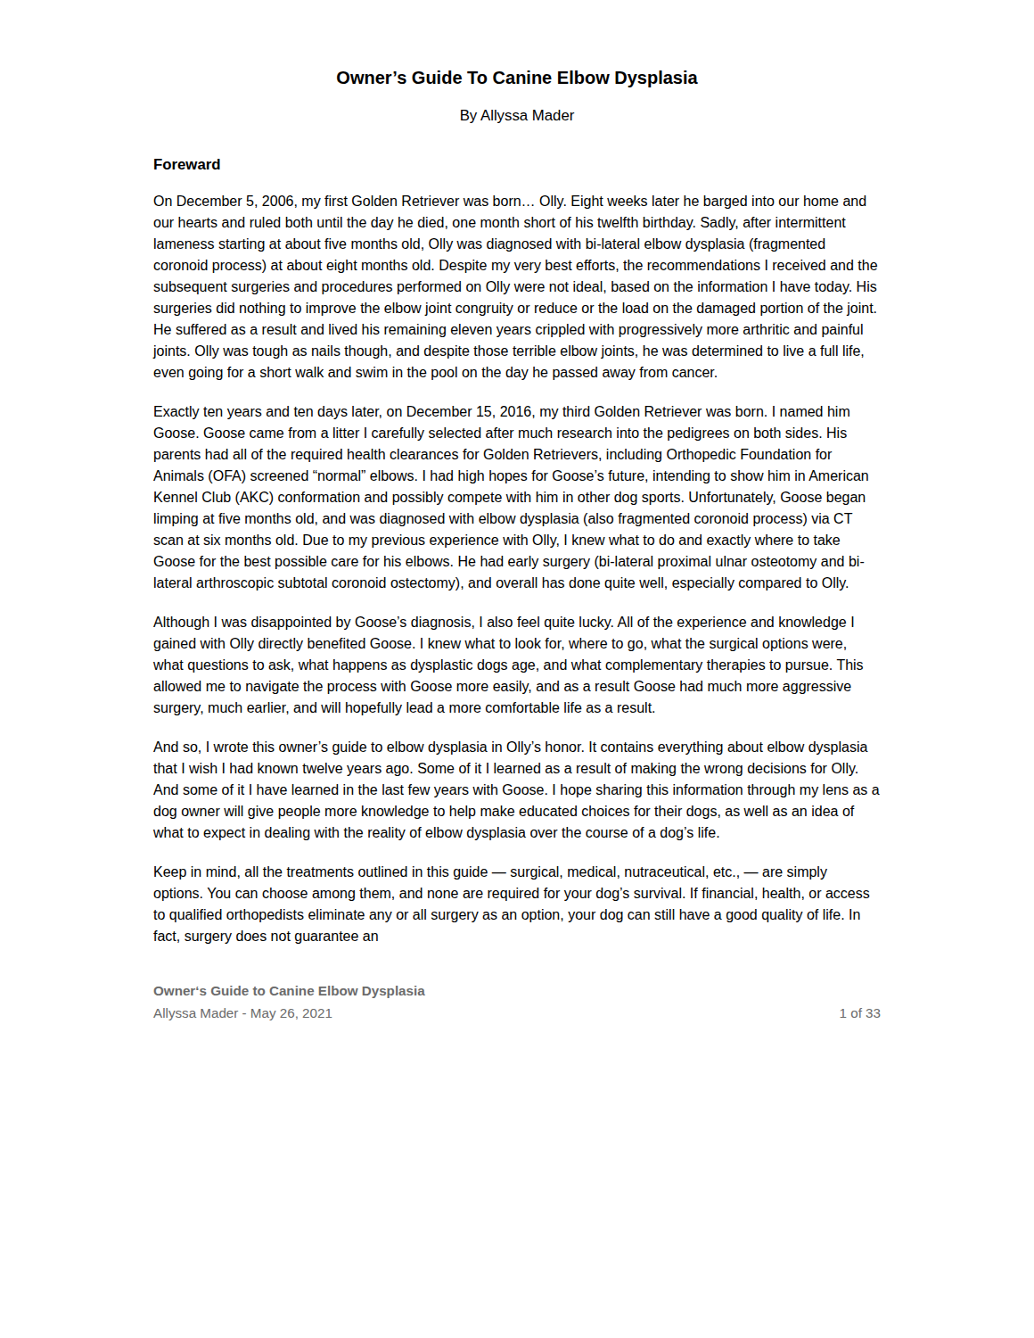Owner’s Guide To Canine Elbow Dysplasia
By Allyssa Mader
Foreward
On December 5, 2006, my first Golden Retriever was born… Olly. Eight weeks later he barged into our home and our hearts and ruled both until the day he died, one month short of his twelfth birthday. Sadly, after intermittent lameness starting at about five months old, Olly was diagnosed with bi-lateral elbow dysplasia (fragmented coronoid process) at about eight months old. Despite my very best efforts, the recommendations I received and the subsequent surgeries and procedures performed on Olly were not ideal, based on the information I have today. His surgeries did nothing to improve the elbow joint congruity or reduce or the load on the damaged portion of the joint. He suffered as a result and lived his remaining eleven years crippled with progressively more arthritic and painful joints. Olly was tough as nails though, and despite those terrible elbow joints, he was determined to live a full life, even going for a short walk and swim in the pool on the day he passed away from cancer.
Exactly ten years and ten days later, on December 15, 2016, my third Golden Retriever was born. I named him Goose. Goose came from a litter I carefully selected after much research into the pedigrees on both sides. His parents had all of the required health clearances for Golden Retrievers, including Orthopedic Foundation for Animals (OFA) screened “normal” elbows. I had high hopes for Goose’s future, intending to show him in American Kennel Club (AKC) conformation and possibly compete with him in other dog sports. Unfortunately, Goose began limping at five months old, and was diagnosed with elbow dysplasia (also fragmented coronoid process) via CT scan at six months old. Due to my previous experience with Olly, I knew what to do and exactly where to take Goose for the best possible care for his elbows. He had early surgery (bi-lateral proximal ulnar osteotomy and bi-lateral arthroscopic subtotal coronoid ostectomy), and overall has done quite well, especially compared to Olly.
Although I was disappointed by Goose’s diagnosis, I also feel quite lucky. All of the experience and knowledge I gained with Olly directly benefited Goose. I knew what to look for, where to go, what the surgical options were, what questions to ask, what happens as dysplastic dogs age, and what complementary therapies to pursue. This allowed me to navigate the process with Goose more easily, and as a result Goose had much more aggressive surgery, much earlier, and will hopefully lead a more comfortable life as a result.
And so, I wrote this owner’s guide to elbow dysplasia in Olly’s honor. It contains everything about elbow dysplasia that I wish I had known twelve years ago. Some of it I learned as a result of making the wrong decisions for Olly. And some of it I have learned in the last few years with Goose. I hope sharing this information through my lens as a dog owner will give people more knowledge to help make educated choices for their dogs, as well as an idea of what to expect in dealing with the reality of elbow dysplasia over the course of a dog’s life.
Keep in mind, all the treatments outlined in this guide — surgical, medical, nutraceutical, etc., — are simply options. You can choose among them, and none are required for your dog’s survival. If financial, health, or access to qualified orthopedists eliminate any or all surgery as an option, your dog can still have a good quality of life. In fact, surgery does not guarantee an
Owner‘s Guide to Canine Elbow Dysplasia
Allyssa Mader - May 26, 2021 1 of 33